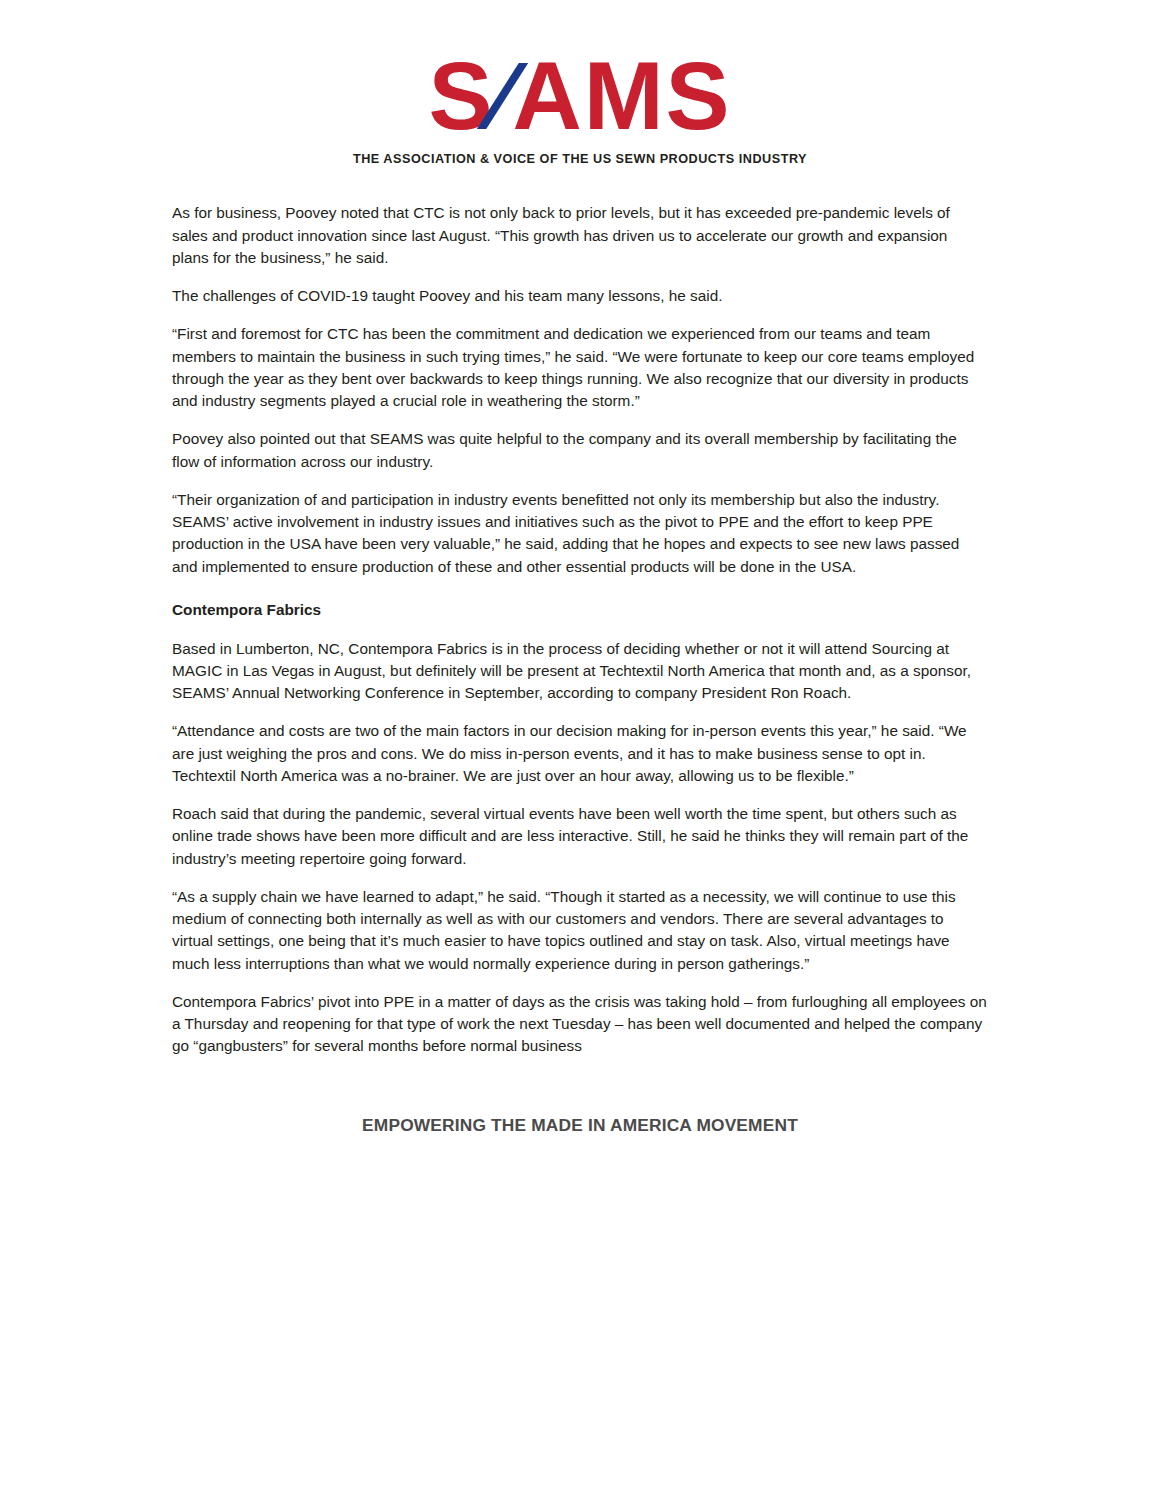S∕AMS
THE ASSOCIATION & VOICE OF THE US SEWN PRODUCTS INDUSTRY
As for business, Poovey noted that CTC is not only back to prior levels, but it has exceeded pre-pandemic levels of sales and product innovation since last August. “This growth has driven us to accelerate our growth and expansion plans for the business,” he said.
The challenges of COVID-19 taught Poovey and his team many lessons, he said.
“First and foremost for CTC has been the commitment and dedication we experienced from our teams and team members to maintain the business in such trying times,” he said. “We were fortunate to keep our core teams employed through the year as they bent over backwards to keep things running. We also recognize that our diversity in products and industry segments played a crucial role in weathering the storm.”
Poovey also pointed out that SEAMS was quite helpful to the company and its overall membership by facilitating the flow of information across our industry.
“Their organization of and participation in industry events benefitted not only its membership but also the industry. SEAMS’ active involvement in industry issues and initiatives such as the pivot to PPE and the effort to keep PPE production in the USA have been very valuable,” he said, adding that he hopes and expects to see new laws passed and implemented to ensure production of these and other essential products will be done in the USA.
Contempora Fabrics
Based in Lumberton, NC, Contempora Fabrics is in the process of deciding whether or not it will attend Sourcing at MAGIC in Las Vegas in August, but definitely will be present at Techtextil North America that month and, as a sponsor, SEAMS’ Annual Networking Conference in September, according to company President Ron Roach.
“Attendance and costs are two of the main factors in our decision making for in-person events this year,” he said. “We are just weighing the pros and cons. We do miss in-person events, and it has to make business sense to opt in. Techtextil North America was a no-brainer. We are just over an hour away, allowing us to be flexible.”
Roach said that during the pandemic, several virtual events have been well worth the time spent, but others such as online trade shows have been more difficult and are less interactive. Still, he said he thinks they will remain part of the industry’s meeting repertoire going forward.
“As a supply chain we have learned to adapt,” he said. “Though it started as a necessity, we will continue to use this medium of connecting both internally as well as with our customers and vendors. There are several advantages to virtual settings, one being that it’s much easier to have topics outlined and stay on task. Also, virtual meetings have much less interruptions than what we would normally experience during in person gatherings.”
Contempora Fabrics’ pivot into PPE in a matter of days as the crisis was taking hold – from furloughing all employees on a Thursday and reopening for that type of work the next Tuesday – has been well documented and helped the company go “gangbusters” for several months before normal business
EMPOWERING THE MADE IN AMERICA MOVEMENT